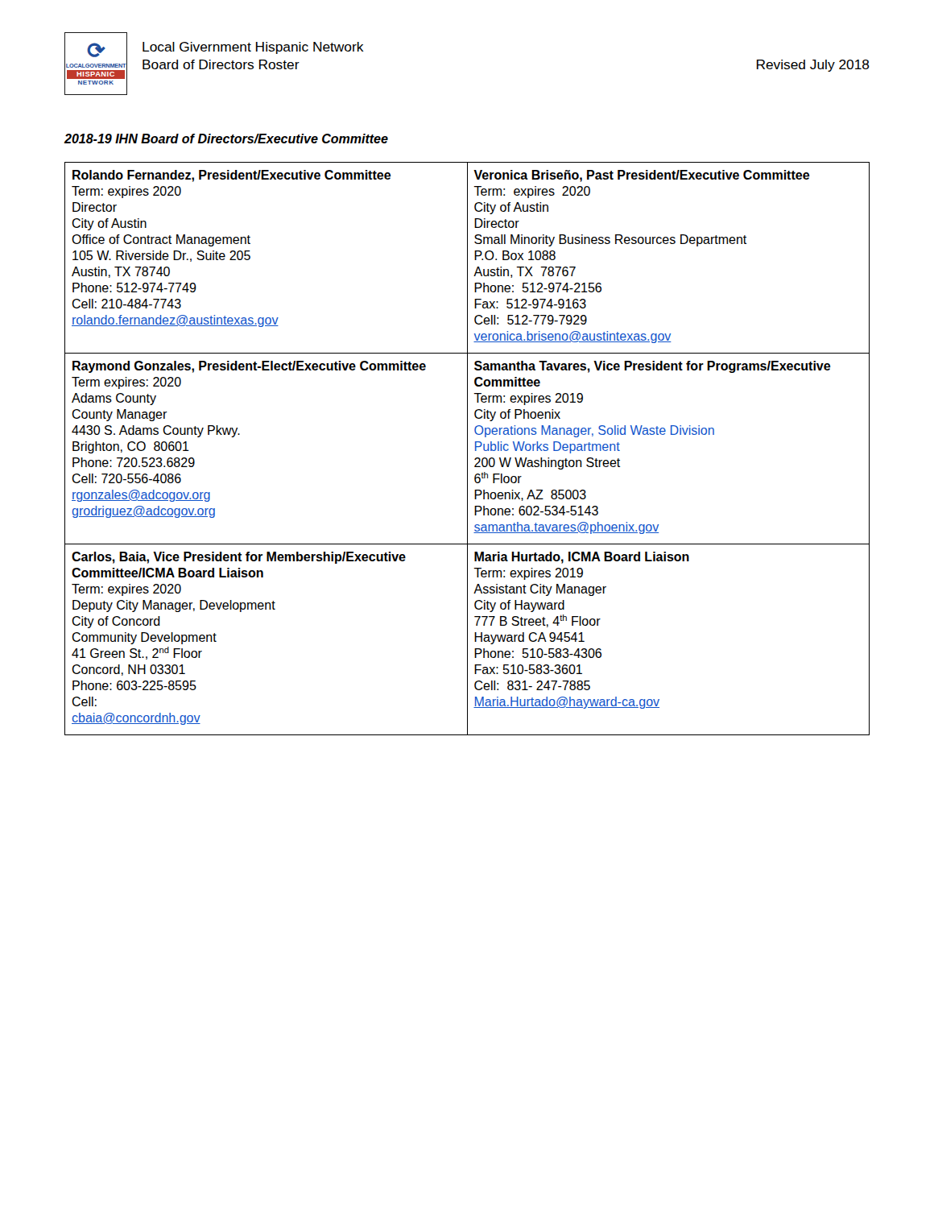⟳
LOCALGOVERNMENT
HISPANIC
NETWORK
Local Givernment Hispanic Network
Board of Directors Roster Revised July 2018
2018-19 IHN Board of Directors/Executive Committee
| Rolando Fernandez, President/Executive Committee Term: expires 2020 Director City of Austin Office of Contract Management 105 W. Riverside Dr., Suite 205 Austin, TX 78740 Phone: 512-974-7749 Cell: 210-484-7743 rolando.fernandez@austintexas.gov | Veronica Briseño, Past President/Executive Committee Term: expires 2020 City of Austin Director Small Minority Business Resources Department P.O. Box 1088 Austin, TX 78767 Phone: 512-974-2156 Fax: 512-974-9163 Cell: 512-779-7929 veronica.briseno@austintexas.gov |
| Raymond Gonzales, President-Elect/Executive Committee Term expires: 2020 Adams County County Manager 4430 S. Adams County Pkwy. Brighton, CO 80601 Phone: 720.523.6829 Cell: 720-556-4086 rgonzales@adcogov.org grodriguez@adcogov.org | Samantha Tavares, Vice President for Programs/Executive Committee Term: expires 2019 City of Phoenix Operations Manager, Solid Waste Division Public Works Department 200 W Washington Street 6 th Floor Phoenix, AZ 85003 Phone: 602-534-5143 samantha.tavares@phoenix.gov |
| Carlos, Baia, Vice President for Membership/Executive Committee/ICMA Board Liaison Term: expires 2020 Deputy City Manager, Development City of Concord Community Development 41 Green St., 2 nd Floor Concord, NH 03301 Phone: 603-225-8595 Cell: cbaia@concordnh.gov | Maria Hurtado, ICMA Board Liaison Term: expires 2019 Assistant City Manager City of Hayward 777 B Street, 4 th Floor Hayward CA 94541 Phone: 510-583-4306 Fax: 510-583-3601 Cell: 831- 247-7885 Maria.Hurtado@hayward-ca.gov |